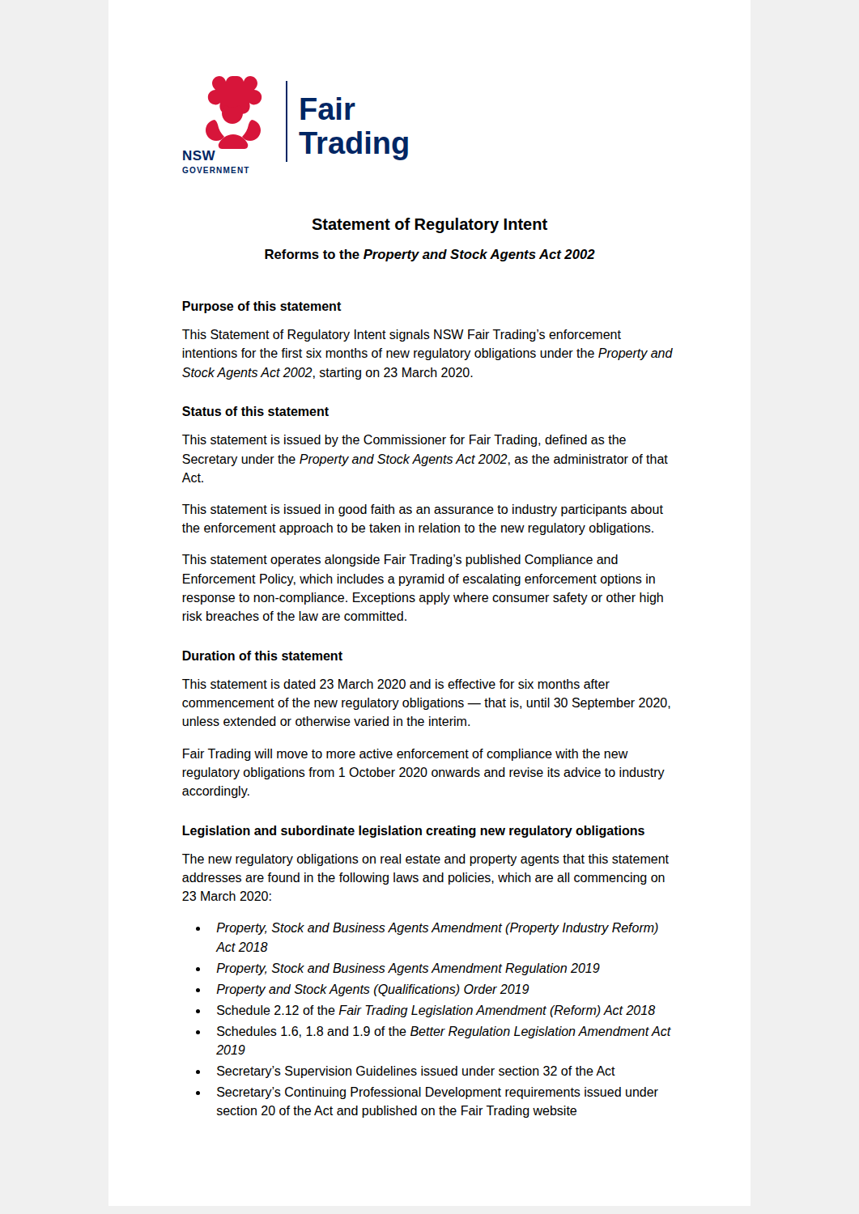NSW GOVERNMENT Fair Trading
Statement of Regulatory Intent
Reforms to the Property and Stock Agents Act 2002
Purpose of this statement
This Statement of Regulatory Intent signals NSW Fair Trading’s enforcement intentions for the first six months of new regulatory obligations under the Property and Stock Agents Act 2002, starting on 23 March 2020.
Status of this statement
This statement is issued by the Commissioner for Fair Trading, defined as the Secretary under the Property and Stock Agents Act 2002, as the administrator of that Act.
This statement is issued in good faith as an assurance to industry participants about the enforcement approach to be taken in relation to the new regulatory obligations.
This statement operates alongside Fair Trading’s published Compliance and Enforcement Policy, which includes a pyramid of escalating enforcement options in response to non-compliance. Exceptions apply where consumer safety or other high risk breaches of the law are committed.
Duration of this statement
This statement is dated 23 March 2020 and is effective for six months after commencement of the new regulatory obligations — that is, until 30 September 2020, unless extended or otherwise varied in the interim.
Fair Trading will move to more active enforcement of compliance with the new regulatory obligations from 1 October 2020 onwards and revise its advice to industry accordingly.
Legislation and subordinate legislation creating new regulatory obligations
The new regulatory obligations on real estate and property agents that this statement addresses are found in the following laws and policies, which are all commencing on 23 March 2020:
Property, Stock and Business Agents Amendment (Property Industry Reform) Act 2018
Property, Stock and Business Agents Amendment Regulation 2019
Property and Stock Agents (Qualifications) Order 2019
Schedule 2.12 of the Fair Trading Legislation Amendment (Reform) Act 2018
Schedules 1.6, 1.8 and 1.9 of the Better Regulation Legislation Amendment Act 2019
Secretary’s Supervision Guidelines issued under section 32 of the Act
Secretary’s Continuing Professional Development requirements issued under section 20 of the Act and published on the Fair Trading website